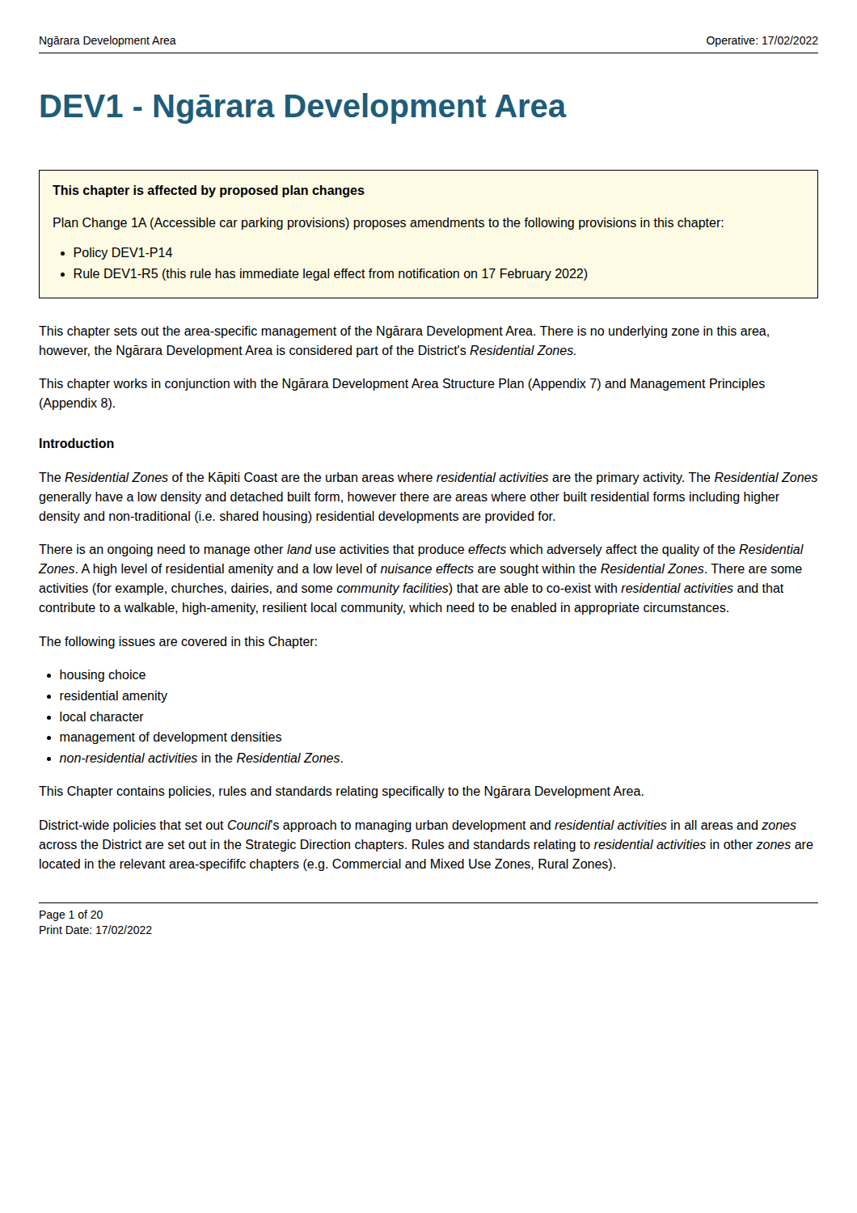Ngārara Development Area Operative: 17/02/2022
DEV1 - Ngārara Development Area
This chapter is affected by proposed plan changes
Plan Change 1A (Accessible car parking provisions) proposes amendments to the following provisions in this chapter:
Policy DEV1-P14
Rule DEV1-R5 (this rule has immediate legal effect from notification on 17 February 2022)
This chapter sets out the area-specific management of the Ngārara Development Area. There is no underlying zone in this area, however, the Ngārara Development Area is considered part of the District's Residential Zones.
This chapter works in conjunction with the Ngārara Development Area Structure Plan (Appendix 7) and Management Principles (Appendix 8).
Introduction
The Residential Zones of the Kāpiti Coast are the urban areas where residential activities are the primary activity. The Residential Zones generally have a low density and detached built form, however there are areas where other built residential forms including higher density and non-traditional (i.e. shared housing) residential developments are provided for.
There is an ongoing need to manage other land use activities that produce effects which adversely affect the quality of the Residential Zones. A high level of residential amenity and a low level of nuisance effects are sought within the Residential Zones. There are some activities (for example, churches, dairies, and some community facilities) that are able to co-exist with residential activities and that contribute to a walkable, high-amenity, resilient local community, which need to be enabled in appropriate circumstances.
The following issues are covered in this Chapter:
housing choice
residential amenity
local character
management of development densities
non-residential activities in the Residential Zones.
This Chapter contains policies, rules and standards relating specifically to the Ngārara Development Area.
District-wide policies that set out Council's approach to managing urban development and residential activities in all areas and zones across the District are set out in the Strategic Direction chapters. Rules and standards relating to residential activities in other zones are located in the relevant area-specififc chapters (e.g. Commercial and Mixed Use Zones, Rural Zones).
Page 1 of 20
Print Date: 17/02/2022